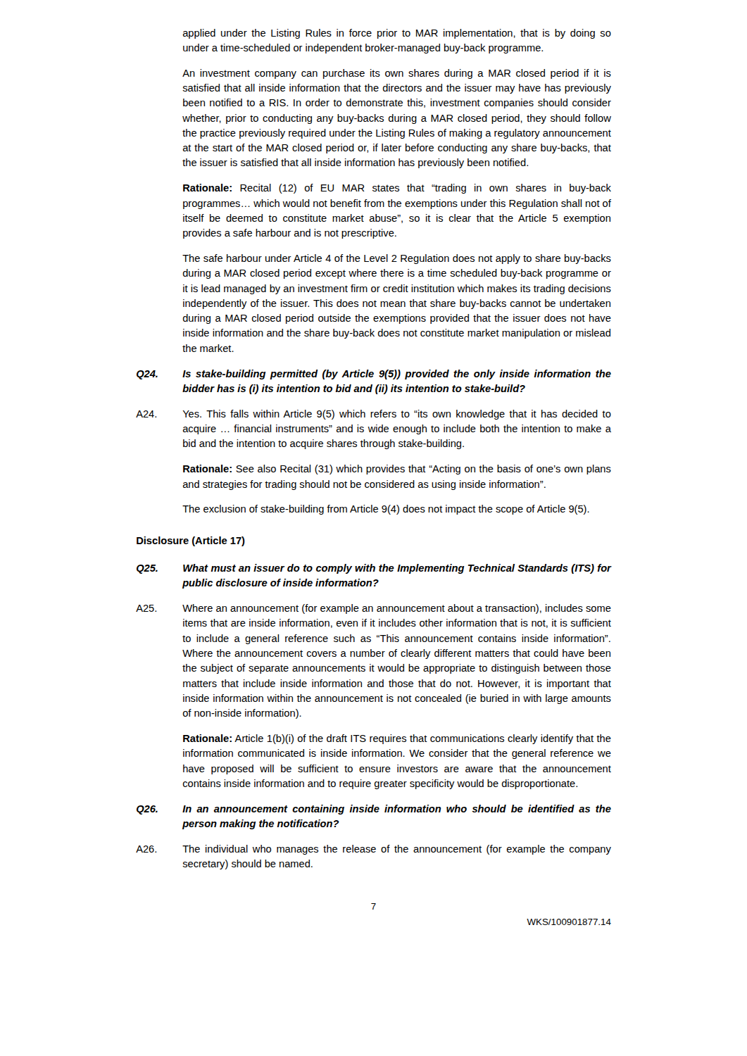applied under the Listing Rules in force prior to MAR implementation, that is by doing so under a time-scheduled or independent broker-managed buy-back programme.
An investment company can purchase its own shares during a MAR closed period if it is satisfied that all inside information that the directors and the issuer may have has previously been notified to a RIS. In order to demonstrate this, investment companies should consider whether, prior to conducting any buy-backs during a MAR closed period, they should follow the practice previously required under the Listing Rules of making a regulatory announcement at the start of the MAR closed period or, if later before conducting any share buy-backs, that the issuer is satisfied that all inside information has previously been notified.
Rationale: Recital (12) of EU MAR states that “trading in own shares in buy-back programmes… which would not benefit from the exemptions under this Regulation shall not of itself be deemed to constitute market abuse”, so it is clear that the Article 5 exemption provides a safe harbour and is not prescriptive.
The safe harbour under Article 4 of the Level 2 Regulation does not apply to share buy-backs during a MAR closed period except where there is a time scheduled buy-back programme or it is lead managed by an investment firm or credit institution which makes its trading decisions independently of the issuer. This does not mean that share buy-backs cannot be undertaken during a MAR closed period outside the exemptions provided that the issuer does not have inside information and the share buy-back does not constitute market manipulation or mislead the market.
Q24.
Is stake-building permitted (by Article 9(5)) provided the only inside information the bidder has is (i) its intention to bid and (ii) its intention to stake-build?
A24.
Yes. This falls within Article 9(5) which refers to “its own knowledge that it has decided to acquire … financial instruments” and is wide enough to include both the intention to make a bid and the intention to acquire shares through stake-building.
Rationale: See also Recital (31) which provides that “Acting on the basis of one’s own plans and strategies for trading should not be considered as using inside information”.
The exclusion of stake-building from Article 9(4) does not impact the scope of Article 9(5).
Disclosure (Article 17)
Q25.
What must an issuer do to comply with the Implementing Technical Standards (ITS) for public disclosure of inside information?
A25.
Where an announcement (for example an announcement about a transaction), includes some items that are inside information, even if it includes other information that is not, it is sufficient to include a general reference such as “This announcement contains inside information”. Where the announcement covers a number of clearly different matters that could have been the subject of separate announcements it would be appropriate to distinguish between those matters that include inside information and those that do not. However, it is important that inside information within the announcement is not concealed (ie buried in with large amounts of non-inside information).
Rationale: Article 1(b)(i) of the draft ITS requires that communications clearly identify that the information communicated is inside information. We consider that the general reference we have proposed will be sufficient to ensure investors are aware that the announcement contains inside information and to require greater specificity would be disproportionate.
Q26.
In an announcement containing inside information who should be identified as the person making the notification?
A26.
The individual who manages the release of the announcement (for example the company secretary) should be named.
7
WKS/100901877.14